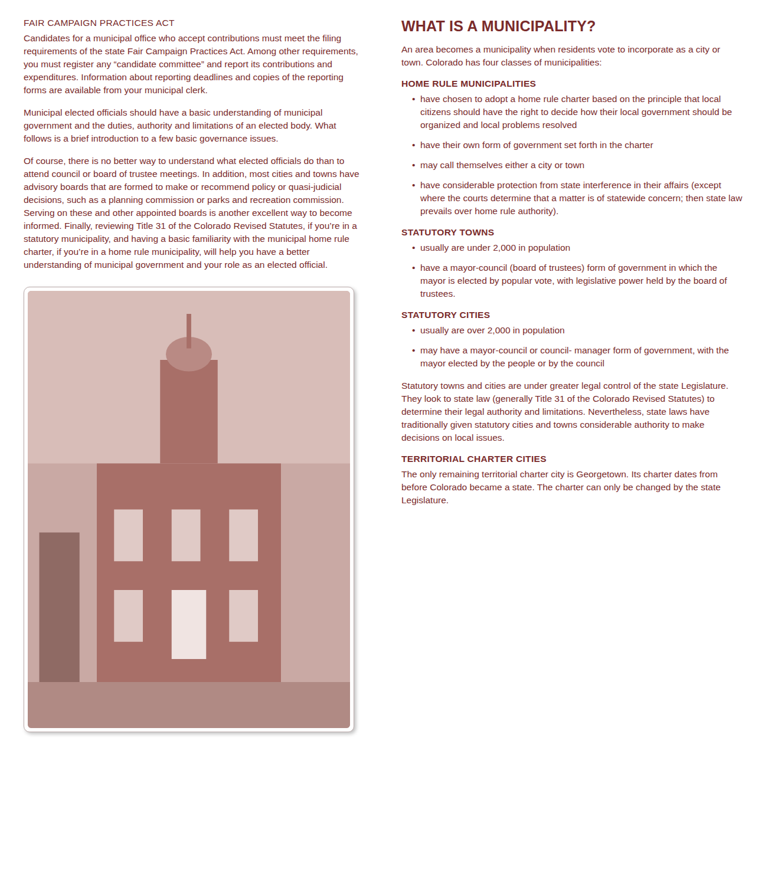FAIR CAMPAIGN PRACTICES ACT
Candidates for a municipal office who accept contributions must meet the filing requirements of the state Fair Campaign Practices Act. Among other requirements, you must register any “candidate committee” and report its contributions and expenditures. Information about reporting deadlines and copies of the reporting forms are available from your municipal clerk.
Municipal elected officials should have a basic understanding of municipal government and the duties, authority and limitations of an elected body. What follows is a brief introduction to a few basic governance issues.
Of course, there is no better way to understand what elected officials do than to attend council or board of trustee meetings. In addition, most cities and towns have advisory boards that are formed to make or recommend policy or quasi-judicial decisions, such as a planning commission or parks and recreation commission. Serving on these and other appointed boards is another excellent way to become informed. Finally, reviewing Title 31 of the Colorado Revised Statutes, if you’re in a statutory municipality, and having a basic familiarity with the municipal home rule charter, if you’re in a home rule municipality, will help you have a better understanding of municipal government and your role as an elected official.
WHAT IS A MUNICIPALITY?
An area becomes a municipality when residents vote to incorporate as a city or town. Colorado has four classes of municipalities:
HOME RULE MUNICIPALITIES
have chosen to adopt a home rule charter based on the principle that local citizens should have the right to decide how their local government should be organized and local problems resolved
have their own form of government set forth in the charter
may call themselves either a city or town
have considerable protection from state interference in their affairs (except where the courts determine that a matter is of statewide concern; then state law prevails over home rule authority).
STATUTORY TOWNS
usually are under 2,000 in population
have a mayor-council (board of trustees) form of government in which the mayor is elected by popular vote, with legislative power held by the board of trustees.
STATUTORY CITIES
usually are over 2,000 in population
may have a mayor-council or council- manager form of government, with the mayor elected by the people or by the council
Statutory towns and cities are under greater legal control of the state Legislature. They look to state law (generally Title 31 of the Colorado Revised Statutes) to determine their legal authority and limitations. Nevertheless, state laws have traditionally given statutory cities and towns considerable authority to make decisions on local issues.
TERRITORIAL CHARTER CITIES
The only remaining territorial charter city is Georgetown. Its charter dates from before Colorado became a state. The charter can only be changed by the state Legislature.